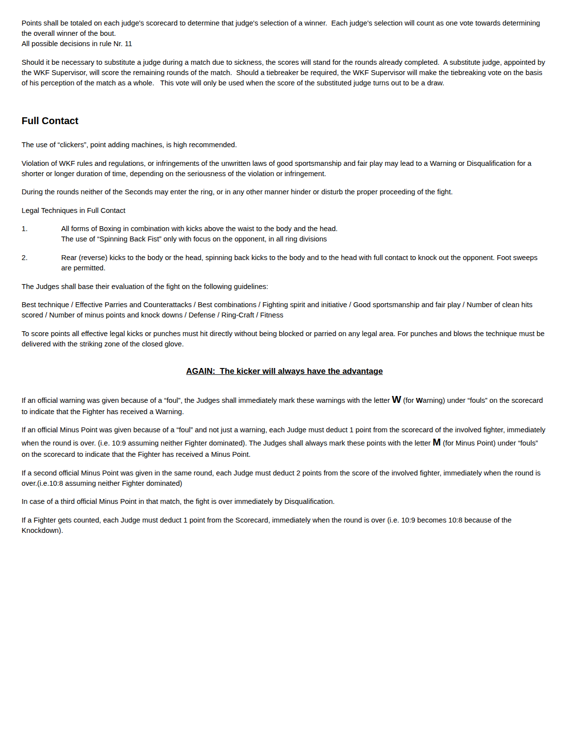Points shall be totaled on each judge's scorecard to determine that judge's selection of a winner. Each judge's selection will count as one vote towards determining the overall winner of the bout.
All possible decisions in rule Nr. 11
Should it be necessary to substitute a judge during a match due to sickness, the scores will stand for the rounds already completed. A substitute judge, appointed by the WKF Supervisor, will score the remaining rounds of the match. Should a tiebreaker be required, the WKF Supervisor will make the tiebreaking vote on the basis of his perception of the match as a whole. This vote will only be used when the score of the substituted judge turns out to be a draw.
Full Contact
The use of “clickers”, point adding machines, is high recommended.
Violation of WKF rules and regulations, or infringements of the unwritten laws of good sportsmanship and fair play may lead to a Warning or Disqualification for a shorter or longer duration of time, depending on the seriousness of the violation or infringement.
During the rounds neither of the Seconds may enter the ring, or in any other manner hinder or disturb the proper proceeding of the fight.
Legal Techniques in Full Contact
1.
All forms of Boxing in combination with kicks above the waist to the body and the head.
The use of “Spinning Back Fist” only with focus on the opponent, in all ring divisions
2.
Rear (reverse) kicks to the body or the head, spinning back kicks to the body and to the head with full contact to knock out the opponent. Foot sweeps are permitted.
The Judges shall base their evaluation of the fight on the following guidelines:
Best technique / Effective Parries and Counterattacks / Best combinations / Fighting spirit and initiative / Good sportsmanship and fair play / Number of clean hits scored / Number of minus points and knock downs / Defense / Ring-Craft / Fitness
To score points all effective legal kicks or punches must hit directly without being blocked or parried on any legal area. For punches and blows the technique must be delivered with the striking zone of the closed glove.
AGAIN: The kicker will always have the advantage
If an official warning was given because of a “foul”, the Judges shall immediately mark these warnings with the letter W (for Warning) under “fouls” on the scorecard to indicate that the Fighter has received a Warning.
If an official Minus Point was given because of a “foul” and not just a warning, each Judge must deduct 1 point from the scorecard of the involved fighter, immediately when the round is over. (i.e. 10:9 assuming neither Fighter dominated). The Judges shall always mark these points with the letter M (for Minus Point) under “fouls” on the scorecard to indicate that the Fighter has received a Minus Point.
If a second official Minus Point was given in the same round, each Judge must deduct 2 points from the score of the involved fighter, immediately when the round is over.(i.e.10:8 assuming neither Fighter dominated)
In case of a third official Minus Point in that match, the fight is over immediately by Disqualification.
If a Fighter gets counted, each Judge must deduct 1 point from the Scorecard, immediately when the round is over (i.e. 10:9 becomes 10:8 because of the Knockdown).